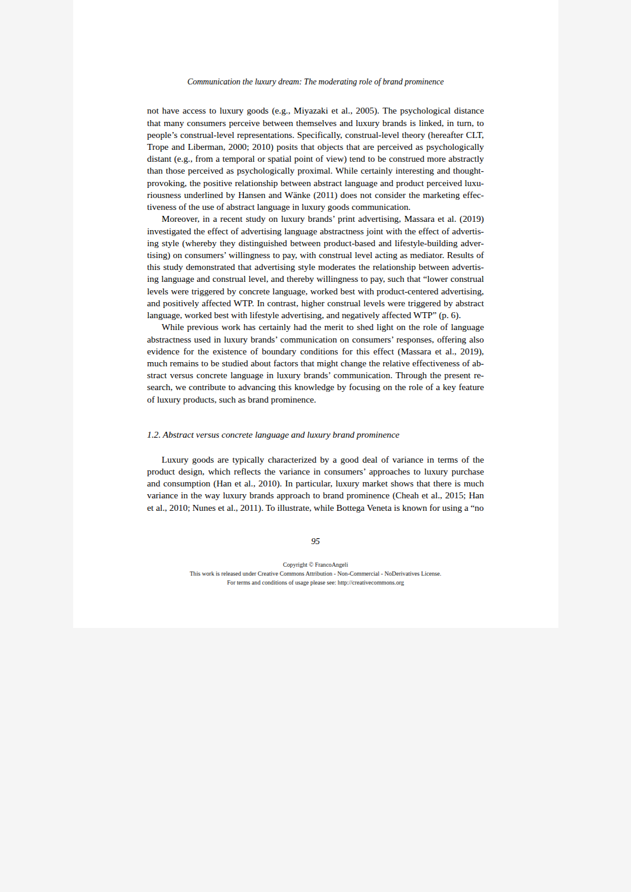Communication the luxury dream: The moderating role of brand prominence
not have access to luxury goods (e.g., Miyazaki et al., 2005). The psychological distance that many consumers perceive between themselves and luxury brands is linked, in turn, to people’s construal-level representations. Specifically, construal-level theory (hereafter CLT, Trope and Liberman, 2000; 2010) posits that objects that are perceived as psychologically distant (e.g., from a temporal or spatial point of view) tend to be construed more abstractly than those perceived as psychologically proximal. While certainly interesting and thought-provoking, the positive relationship between abstract language and product perceived luxuriousness underlined by Hansen and Wänke (2011) does not consider the marketing effectiveness of the use of abstract language in luxury goods communication.
Moreover, in a recent study on luxury brands’ print advertising, Massara et al. (2019) investigated the effect of advertising language abstractness joint with the effect of advertising style (whereby they distinguished between product-based and lifestyle-building advertising) on consumers’ willingness to pay, with construal level acting as mediator. Results of this study demonstrated that advertising style moderates the relationship between advertising language and construal level, and thereby willingness to pay, such that “lower construal levels were triggered by concrete language, worked best with product-centered advertising, and positively affected WTP. In contrast, higher construal levels were triggered by abstract language, worked best with lifestyle advertising, and negatively affected WTP” (p. 6).
While previous work has certainly had the merit to shed light on the role of language abstractness used in luxury brands’ communication on consumers’ responses, offering also evidence for the existence of boundary conditions for this effect (Massara et al., 2019), much remains to be studied about factors that might change the relative effectiveness of abstract versus concrete language in luxury brands’ communication. Through the present research, we contribute to advancing this knowledge by focusing on the role of a key feature of luxury products, such as brand prominence.
1.2. Abstract versus concrete language and luxury brand prominence
Luxury goods are typically characterized by a good deal of variance in terms of the product design, which reflects the variance in consumers’ approaches to luxury purchase and consumption (Han et al., 2010). In particular, luxury market shows that there is much variance in the way luxury brands approach to brand prominence (Cheah et al., 2015; Han et al., 2010; Nunes et al., 2011). To illustrate, while Bottega Veneta is known for using a “no
95
Copyright © FrancoAngeli
This work is released under Creative Commons Attribution - Non-Commercial - NoDerivatives License.
For terms and conditions of usage please see: http://creativecommons.org